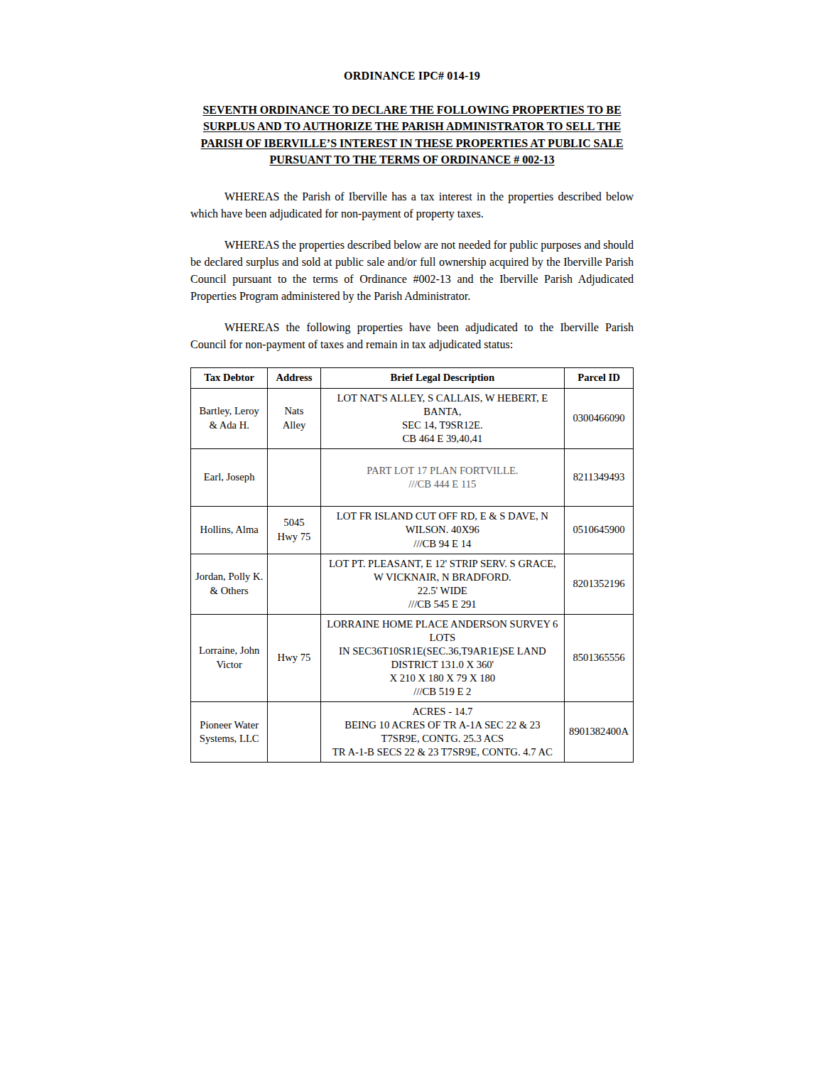ORDINANCE IPC# 014-19
SEVENTH ORDINANCE TO DECLARE THE FOLLOWING PROPERTIES TO BE SURPLUS AND TO AUTHORIZE THE PARISH ADMINISTRATOR TO SELL THE PARISH OF IBERVILLE’S INTEREST IN THESE PROPERTIES AT PUBLIC SALE PURSUANT TO THE TERMS OF ORDINANCE # 002-13
WHEREAS the Parish of Iberville has a tax interest in the properties described below which have been adjudicated for non-payment of property taxes.
WHEREAS the properties described below are not needed for public purposes and should be declared surplus and sold at public sale and/or full ownership acquired by the Iberville Parish Council pursuant to the terms of Ordinance #002-13 and the Iberville Parish Adjudicated Properties Program administered by the Parish Administrator.
WHEREAS the following properties have been adjudicated to the Iberville Parish Council for non-payment of taxes and remain in tax adjudicated status:
| Tax Debtor | Address | Brief Legal Description | Parcel ID |
| --- | --- | --- | --- |
| Bartley, Leroy & Ada H. | Nats Alley | LOT NAT'S ALLEY, S CALLAIS, W HEBERT, E BANTA, SEC 14, T9SR12E. CB 464 E 39,40,41 | 0300466090 |
| Earl, Joseph | | PART LOT 17 PLAN FORTVILLE. ///CB 444 E 115 | 8211349493 |
| Hollins, Alma | 5045 Hwy 75 | LOT FR ISLAND CUT OFF RD, E & S DAVE, N WILSON. 40X96 ///CB 94 E 14 | 0510645900 |
| Jordan, Polly K. & Others | | LOT PT. PLEASANT, E 12' STRIP SERV. S GRACE, W VICKNAIR, N BRADFORD. 22.5' WIDE ///CB 545 E 291 | 8201352196 |
| Lorraine, John Victor | Hwy 75 | LORRAINE HOME PLACE ANDERSON SURVEY 6 LOTS IN SEC36T10SR1E(SEC.36,T9AR1E)SE LAND DISTRICT 131.0 X 360' X 210 X 180 X 79 X 180 ///CB 519 E 2 | 8501365556 |
| Pioneer Water Systems, LLC | | ACRES - 14.7 BEING 10 ACRES OF TR A-1A SEC 22 & 23 T7SR9E, CONTG. 25.3 ACS TR A-1-B SECS 22 & 23 T7SR9E, CONTG. 4.7 AC | 8901382400A |